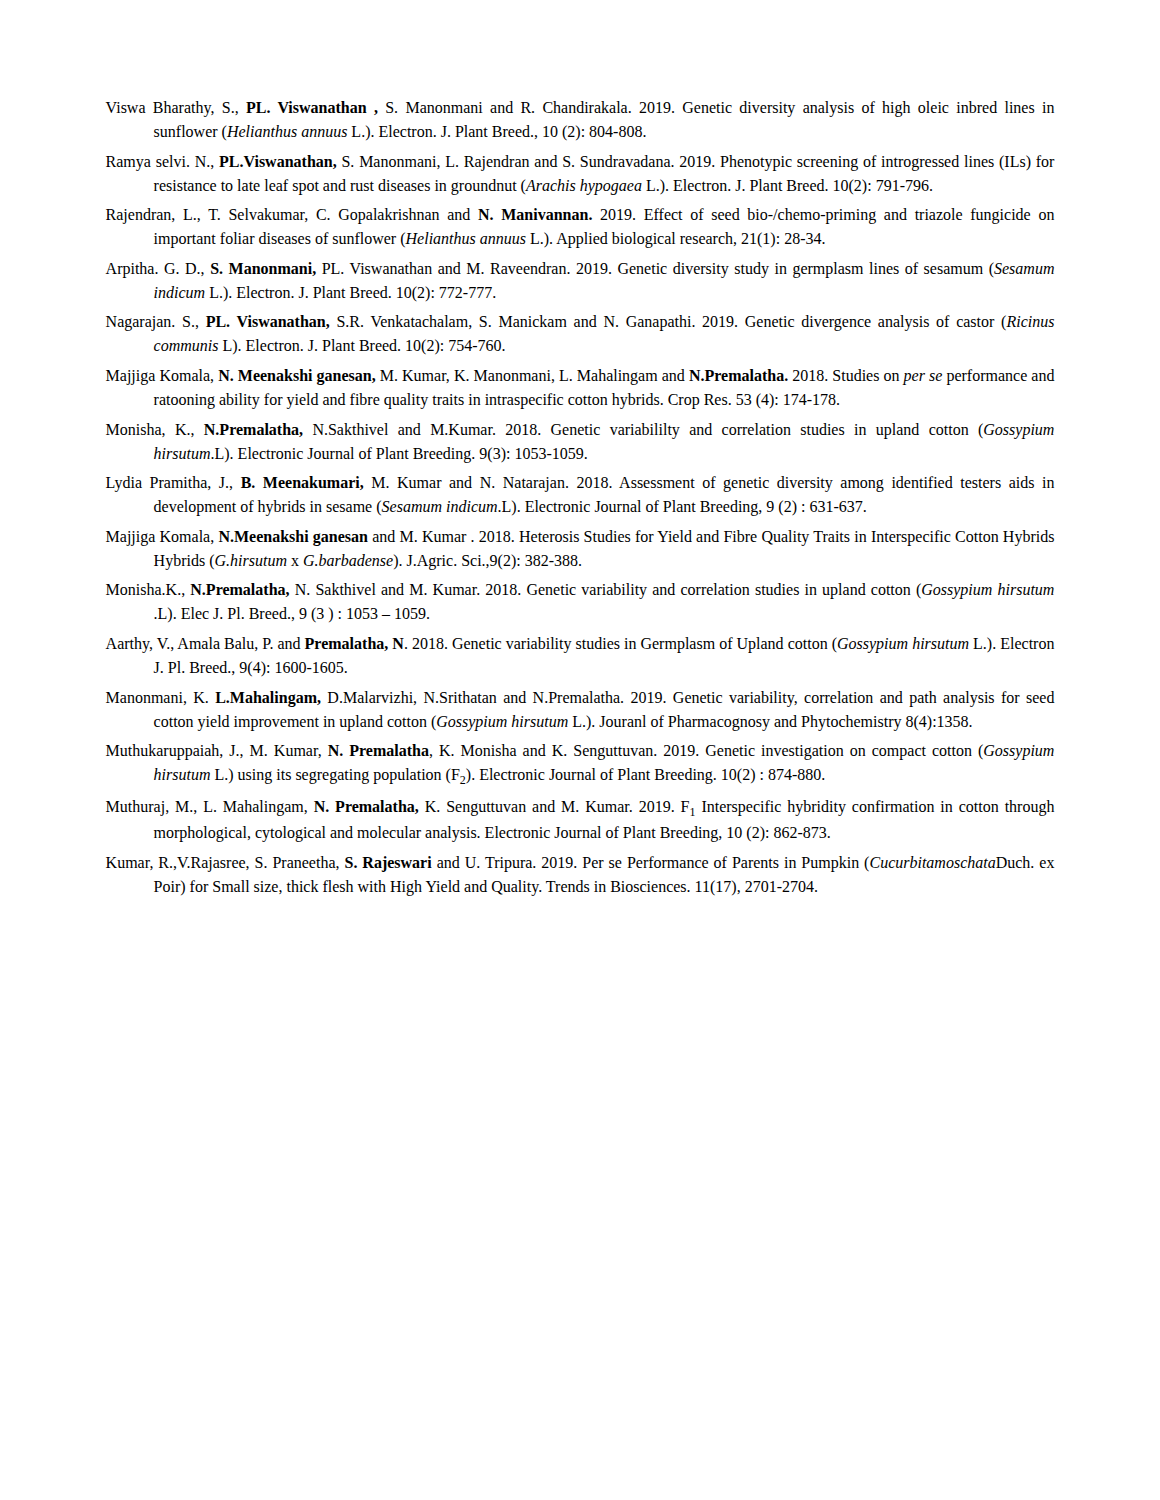Viswa Bharathy, S., PL. Viswanathan , S. Manonmani and R. Chandirakala. 2019. Genetic diversity analysis of high oleic inbred lines in sunflower (Helianthus annuus L.). Electron. J. Plant Breed., 10 (2): 804-808.
Ramya selvi. N., PL.Viswanathan, S. Manonmani, L. Rajendran and S. Sundravadana. 2019. Phenotypic screening of introgressed lines (ILs) for resistance to late leaf spot and rust diseases in groundnut (Arachis hypogaea L.). Electron. J. Plant Breed. 10(2): 791-796.
Rajendran, L., T. Selvakumar, C. Gopalakrishnan and N. Manivannan. 2019. Effect of seed bio-/chemo-priming and triazole fungicide on important foliar diseases of sunflower (Helianthus annuus L.). Applied biological research, 21(1): 28-34.
Arpitha. G. D., S. Manonmani, PL. Viswanathan and M. Raveendran. 2019. Genetic diversity study in germplasm lines of sesamum (Sesamum indicum L.). Electron. J. Plant Breed. 10(2): 772-777.
Nagarajan. S., PL. Viswanathan, S.R. Venkatachalam, S. Manickam and N. Ganapathi. 2019. Genetic divergence analysis of castor (Ricinus communis L). Electron. J. Plant Breed. 10(2): 754-760.
Majjiga Komala, N. Meenakshi ganesan, M. Kumar, K. Manonmani, L. Mahalingam and N.Premalatha. 2018. Studies on per se performance and ratooning ability for yield and fibre quality traits in intraspecific cotton hybrids. Crop Res. 53 (4): 174-178.
Monisha, K., N.Premalatha, N.Sakthivel and M.Kumar. 2018. Genetic variabililty and correlation studies in upland cotton (Gossypium hirsutum.L). Electronic Journal of Plant Breeding. 9(3): 1053-1059.
Lydia Pramitha, J., B. Meenakumari, M. Kumar and N. Natarajan. 2018. Assessment of genetic diversity among identified testers aids in development of hybrids in sesame (Sesamum indicum.L). Electronic Journal of Plant Breeding, 9 (2) : 631-637.
Majjiga Komala, N.Meenakshi ganesan and M. Kumar . 2018. Heterosis Studies for Yield and Fibre Quality Traits in Interspecific Cotton Hybrids Hybrids (G.hirsutum x G.barbadense). J.Agric. Sci.,9(2): 382-388.
Monisha.K., N.Premalatha, N. Sakthivel and M. Kumar. 2018. Genetic variability and correlation studies in upland cotton (Gossypium hirsutum .L). Elec J. Pl. Breed., 9 (3 ) : 1053 – 1059.
Aarthy, V., Amala Balu, P. and Premalatha, N. 2018. Genetic variability studies in Germplasm of Upland cotton (Gossypium hirsutum L.). Electron J. Pl. Breed., 9(4): 1600-1605.
Manonmani, K. L.Mahalingam, D.Malarvizhi, N.Srithatan and N.Premalatha. 2019. Genetic variability, correlation and path analysis for seed cotton yield improvement in upland cotton (Gossypium hirsutum L.). Jouranl of Pharmacognosy and Phytochemistry 8(4):1358.
Muthukaruppaiah, J., M. Kumar, N. Premalatha, K. Monisha and K. Senguttuvan. 2019. Genetic investigation on compact cotton (Gossypium hirsutum L.) using its segregating population (F2). Electronic Journal of Plant Breeding. 10(2) : 874-880.
Muthuraj, M., L. Mahalingam, N. Premalatha, K. Senguttuvan and M. Kumar. 2019. F1 Interspecific hybridity confirmation in cotton through morphological, cytological and molecular analysis. Electronic Journal of Plant Breeding, 10 (2): 862-873.
Kumar, R.,V.Rajasree, S. Praneetha, S. Rajeswari and U. Tripura. 2019. Per se Performance of Parents in Pumpkin (Cucurbitamoschata Duch. ex Poir) for Small size, thick flesh with High Yield and Quality. Trends in Biosciences. 11(17), 2701-2704.